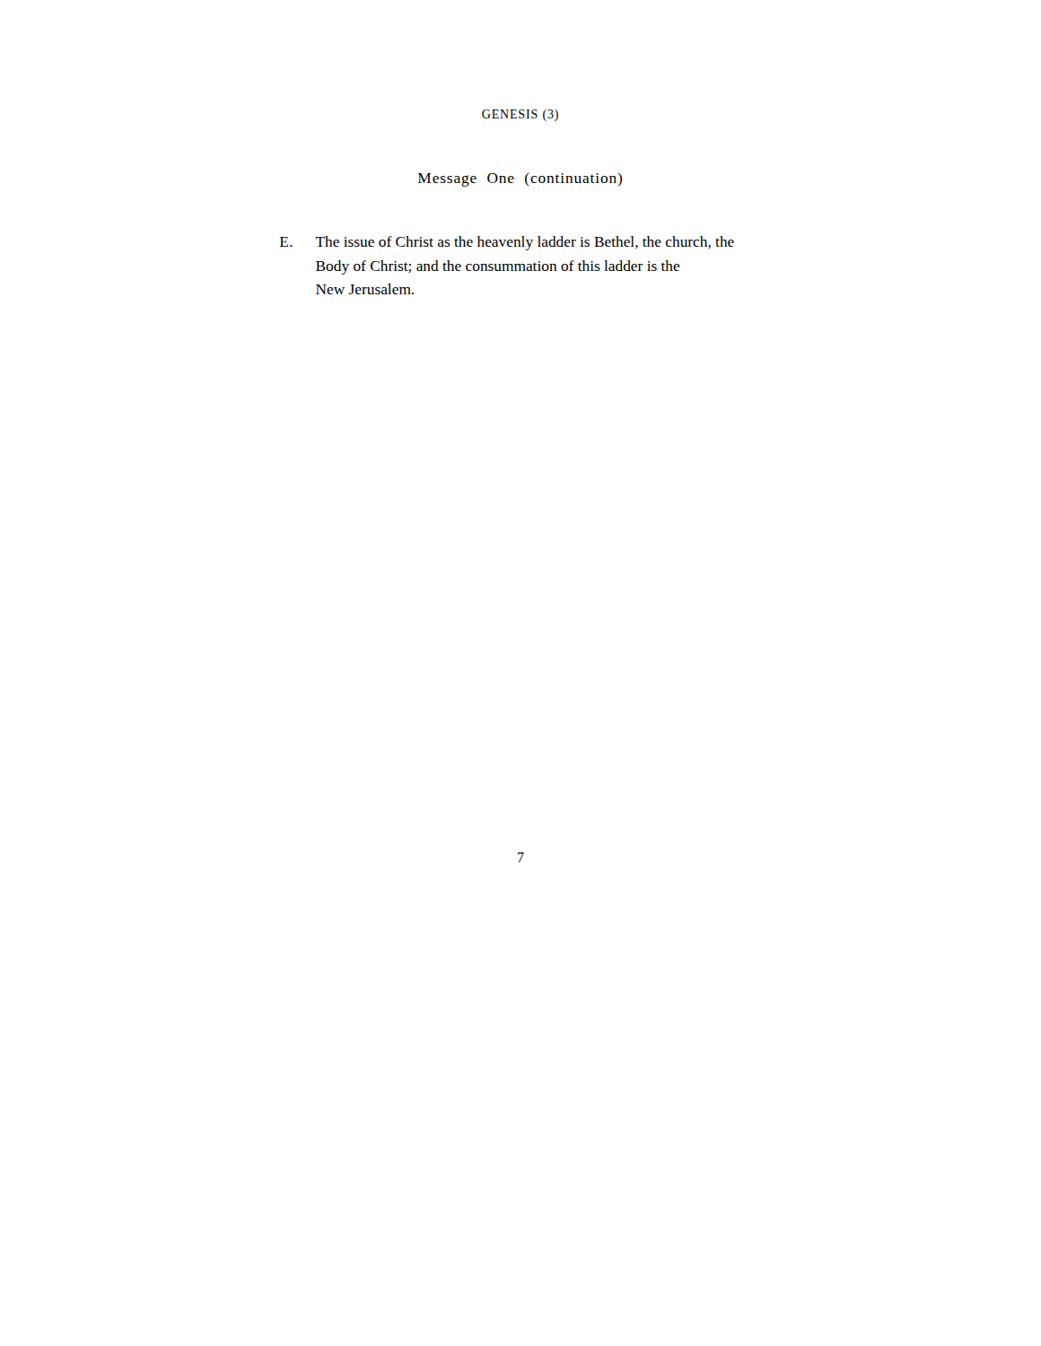GENESIS (3)
Message One (continuation)
E.
The issue of Christ as the heavenly ladder is Bethel, the church, the Body of Christ; and the consummation of this ladder is the New Jerusalem.
7